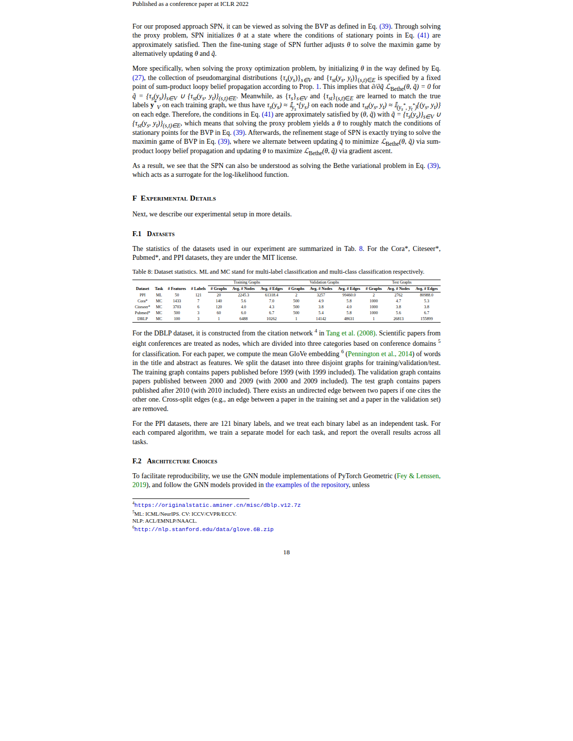Published as a conference paper at ICLR 2022
For our proposed approach SPN, it can be viewed as solving the BVP as defined in Eq. (39). Through solving the proxy problem, SPN initializes θ at a state where the conditions of stationary points in Eq. (41) are approximately satisfied. Then the fine-tuning stage of SPN further adjusts θ to solve the maximin game by alternatively updating θ and q̃.
More specifically, when solving the proxy optimization problem, by initializing θ in the way defined by Eq. (27), the collection of pseudomarginal distributions {τs(ys)}s∈V and {τst(ys, yt)}(s,t)∈E is specified by a fixed point of sum-product loopy belief propagation according to Prop. 1. This implies that ∂/∂q̃ ℒBethe(θ, q̃) = 0 for q̃ = {τs(ys)}s∈V ∪ {τst(ys, yt)}(s,t)∈E. Meanwhile, as {τs}s∈V and {τst}(s,t)∈E are learned to match the true labels y*V on each training graph, we thus have τs(ys) ≈ 𝕀ys*{ys} on each node and τst(ys, yt) ≈ 𝕀(ys*, yt*){(ys, yt)} on each edge. Therefore, the conditions in Eq. (41) are approximately satisfied by (θ, q̃) with q̃ = {τs(ys)}s∈V ∪ {τst(ys, yt)}(s,t)∈E, which means that solving the proxy problem yields a θ to roughly match the conditions of stationary points for the BVP in Eq. (39). Afterwards, the refinement stage of SPN is exactly trying to solve the maximin game of BVP in Eq. (39), where we alternate between updating q̃ to minimize ℒBethe(θ, q̃) via sum-product loopy belief propagation and updating θ to maximize ℒBethe(θ, q̃) via gradient ascent.
As a result, we see that the SPN can also be understood as solving the Bethe variational problem in Eq. (39), which acts as a surrogate for the log-likelihood function.
FExperimental Details
Next, we describe our experimental setup in more details.
F.1 Datasets
The statistics of the datasets used in our experiment are summarized in Tab. 8. For the Cora*, Citeseer*, Pubmed*, and PPI datasets, they are under the MIT license.
Table 8: Dataset statistics. ML and MC stand for multi-label classification and multi-class classification respectively.
| Dataset | Task | # Features | # Labels | Training Graphs | Validation Graphs | Test Graphs |
| --- | --- | --- | --- | --- | --- | --- |
| # Graphs | Avg. # Nodes | Avg. # Edges | # Graphs | Avg. # Nodes | Avg. # Edges | # Graphs | Avg. # Nodes | Avg. # Edges |
| PPI | ML | 50 | 121 | 20 | 2245.3 | 61318.4 | 2 | 3257 | 99460.0 | 2 | 2762 | 80988.0 |
| Cora* | MC | 1433 | 7 | 140 | 5.6 | 7.0 | 500 | 4.9 | 5.8 | 1000 | 4.7 | 5.3 |
| Citeseer* | MC | 3703 | 6 | 120 | 4.0 | 4.3 | 500 | 3.8 | 4.0 | 1000 | 3.8 | 3.8 |
| Pubmed* | MC | 500 | 3 | 60 | 6.0 | 6.7 | 500 | 5.4 | 5.8 | 1000 | 5.6 | 6.7 |
| DBLP | MC | 100 | 3 | 1 | 6488 | 10262 | 1 | 14142 | 48631 | 1 | 26813 | 155899 |
For the DBLP dataset, it is constructed from the citation network 4 in Tang et al. (2008). Scientific papers from eight conferences are treated as nodes, which are divided into three categories based on conference domains 5 for classification. For each paper, we compute the mean GloVe embedding 6 (Pennington et al., 2014) of words in the title and abstract as features. We split the dataset into three disjoint graphs for training/validation/test. The training graph contains papers published before 1999 (with 1999 included). The validation graph contains papers published between 2000 and 2009 (with 2000 and 2009 included). The test graph contains papers published after 2010 (with 2010 included). There exists an undirected edge between two papers if one cites the other one. Cross-split edges (e.g., an edge between a paper in the training set and a paper in the validation set) are removed.
For the PPI datasets, there are 121 binary labels, and we treat each binary label as an independent task. For each compared algorithm, we train a separate model for each task, and report the overall results across all tasks.
F.2 Architecture Choices
To facilitate reproducibility, we use the GNN module implementations of PyTorch Geometric (Fey & Lenssen, 2019), and follow the GNN models provided in the examples of the repository, unless
4 https://originalstatic.aminer.cn/misc/dblp.v12.7z
5 ML: ICML/NeurIPS. CV: ICCV/CVPR/ECCV. NLP: ACL/EMNLP/NAACL.
6 http://nlp.stanford.edu/data/glove.6B.zip
18